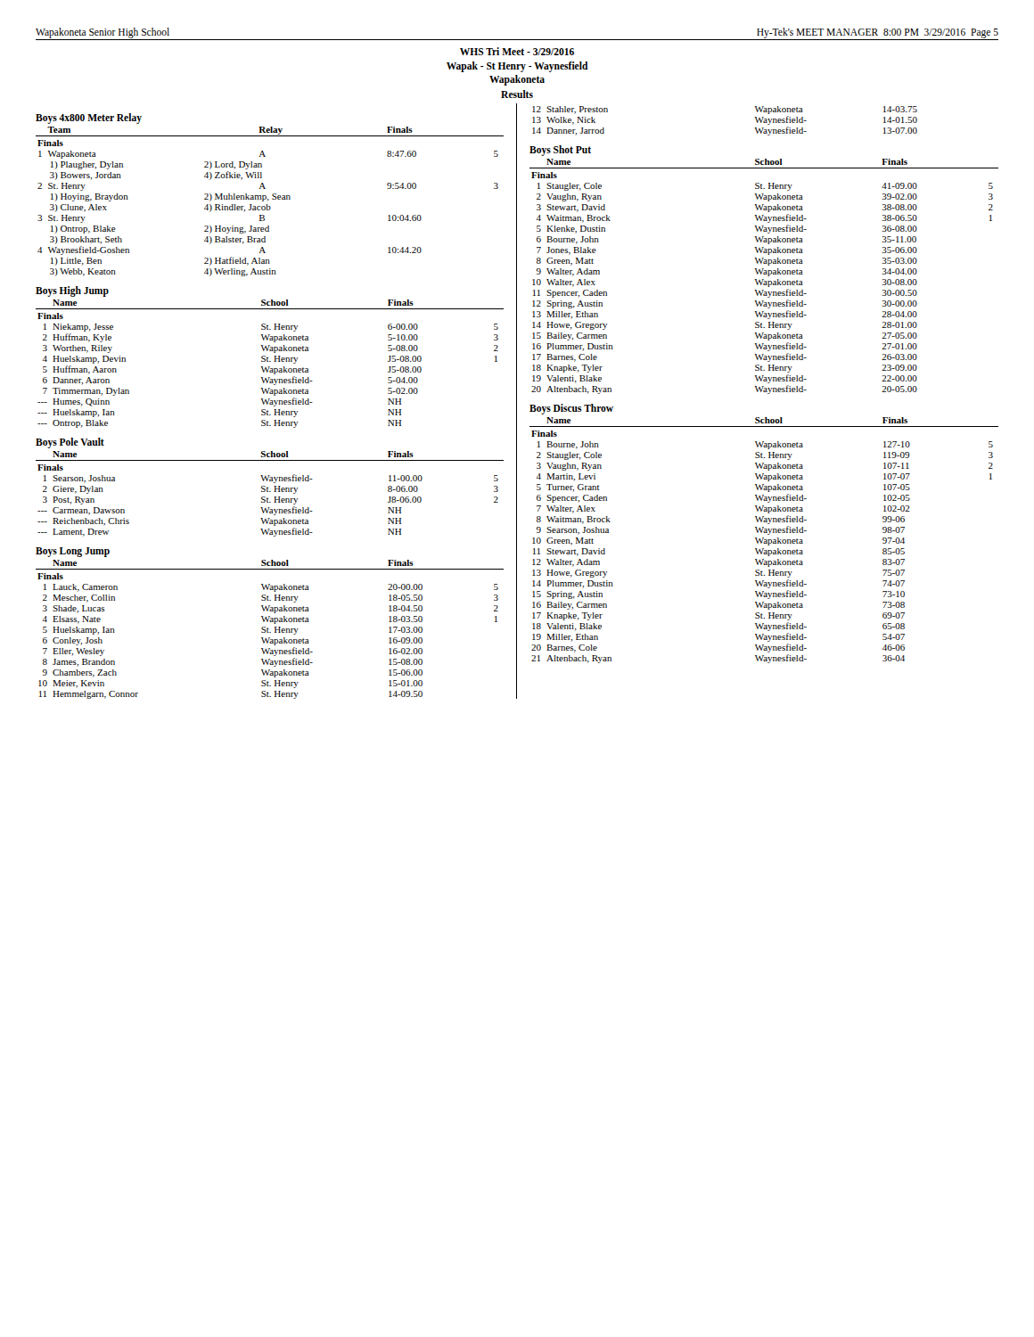Wapakoneta Senior High School
Hy-Tek's MEET MANAGER 8:00 PM 3/29/2016 Page 5
WHS Tri Meet - 3/29/2016
Wapak - St Henry - Waynesfield
Wapakoneta
Results
Boys 4x800 Meter Relay
| | Team | Relay | Finals | |
| --- | --- | --- | --- | --- |
| Finals |
| 1 | Wapakoneta | A | 8:47.60 | 5 |
| | / 1) Plaugher, Dylan / 2) Lord, Dylan / / 3) Bowers, Jordan / 4) Zofkie, Will / | | |
| 2 | St. Henry | A | 9:54.00 | 3 |
| | / 1) Hoying, Braydon / 2) Muhlenkamp, Sean / / 3) Clune, Alex / 4) Rindler, Jacob / | | |
| 3 | St. Henry | B | 10:04.60 | |
| | / 1) Ontrop, Blake / 2) Hoying, Jared / / 3) Brookhart, Seth / 4) Balster, Brad / | | |
| 4 | Waynesfield-Goshen | A | 10:44.20 | |
| | / 1) Little, Ben / 2) Hatfield, Alan / / 3) Webb, Keaton / 4) Werling, Austin / | | |
Boys High Jump
| | Name | School | Finals | |
| --- | --- | --- | --- | --- |
| Finals |
| 1 | Niekamp, Jesse | St. Henry | 6-00.00 | 5 |
| 2 | Huffman, Kyle | Wapakoneta | 5-10.00 | 3 |
| 3 | Worthen, Riley | Wapakoneta | 5-08.00 | 2 |
| 4 | Huelskamp, Devin | St. Henry | J5-08.00 | 1 |
| 5 | Huffman, Aaron | Wapakoneta | J5-08.00 | |
| 6 | Danner, Aaron | Waynesfield- | 5-04.00 | |
| 7 | Timmerman, Dylan | Wapakoneta | 5-02.00 | |
| --- | Humes, Quinn | Waynesfield- | NH | |
| --- | Huelskamp, Ian | St. Henry | NH | |
| --- | Ontrop, Blake | St. Henry | NH | |
Boys Pole Vault
| | Name | School | Finals | |
| --- | --- | --- | --- | --- |
| Finals |
| 1 | Searson, Joshua | Waynesfield- | 11-00.00 | 5 |
| 2 | Giere, Dylan | St. Henry | 8-06.00 | 3 |
| 3 | Post, Ryan | St. Henry | J8-06.00 | 2 |
| --- | Carmean, Dawson | Waynesfield- | NH | |
| --- | Reichenbach, Chris | Wapakoneta | NH | |
| --- | Lament, Drew | Waynesfield- | NH | |
Boys Long Jump
| | Name | School | Finals | |
| --- | --- | --- | --- | --- |
| Finals |
| 1 | Lauck, Cameron | Wapakoneta | 20-00.00 | 5 |
| 2 | Mescher, Collin | St. Henry | 18-05.50 | 3 |
| 3 | Shade, Lucas | Wapakoneta | 18-04.50 | 2 |
| 4 | Elsass, Nate | Wapakoneta | 18-03.50 | 1 |
| 5 | Huelskamp, Ian | St. Henry | 17-03.00 | |
| 6 | Conley, Josh | Wapakoneta | 16-09.00 | |
| 7 | Eller, Wesley | Waynesfield- | 16-02.00 | |
| 8 | James, Brandon | Waynesfield- | 15-08.00 | |
| 9 | Chambers, Zach | Wapakoneta | 15-06.00 | |
| 10 | Meier, Kevin | St. Henry | 15-01.00 | |
| 11 | Hemmelgarn, Connor | St. Henry | 14-09.50 | |
| 12 | Stahler, Preston | Wapakoneta | 14-03.75 | |
| 13 | Wolke, Nick | Waynesfield- | 14-01.50 | |
| 14 | Danner, Jarrod | Waynesfield- | 13-07.00 | |
Boys Shot Put
| | Name | School | Finals | |
| --- | --- | --- | --- | --- |
| Finals |
| 1 | Staugler, Cole | St. Henry | 41-09.00 | 5 |
| 2 | Vaughn, Ryan | Wapakoneta | 39-02.00 | 3 |
| 3 | Stewart, David | Wapakoneta | 38-08.00 | 2 |
| 4 | Waitman, Brock | Waynesfield- | 38-06.50 | 1 |
| 5 | Klenke, Dustin | Waynesfield- | 36-08.00 | |
| 6 | Bourne, John | Wapakoneta | 35-11.00 | |
| 7 | Jones, Blake | Wapakoneta | 35-06.00 | |
| 8 | Green, Matt | Wapakoneta | 35-03.00 | |
| 9 | Walter, Adam | Wapakoneta | 34-04.00 | |
| 10 | Walter, Alex | Wapakoneta | 30-08.00 | |
| 11 | Spencer, Caden | Waynesfield- | 30-00.50 | |
| 12 | Spring, Austin | Waynesfield- | 30-00.00 | |
| 13 | Miller, Ethan | Waynesfield- | 28-04.00 | |
| 14 | Howe, Gregory | St. Henry | 28-01.00 | |
| 15 | Bailey, Carmen | Wapakoneta | 27-05.00 | |
| 16 | Plummer, Dustin | Waynesfield- | 27-01.00 | |
| 17 | Barnes, Cole | Waynesfield- | 26-03.00 | |
| 18 | Knapke, Tyler | St. Henry | 23-09.00 | |
| 19 | Valenti, Blake | Waynesfield- | 22-00.00 | |
| 20 | Altenbach, Ryan | Waynesfield- | 20-05.00 | |
Boys Discus Throw
| | Name | School | Finals | |
| --- | --- | --- | --- | --- |
| Finals |
| 1 | Bourne, John | Wapakoneta | 127-10 | 5 |
| 2 | Staugler, Cole | St. Henry | 119-09 | 3 |
| 3 | Vaughn, Ryan | Wapakoneta | 107-11 | 2 |
| 4 | Martin, Levi | Wapakoneta | 107-07 | 1 |
| 5 | Turner, Grant | Wapakoneta | 107-05 | |
| 6 | Spencer, Caden | Waynesfield- | 102-05 | |
| 7 | Walter, Alex | Wapakoneta | 102-02 | |
| 8 | Waitman, Brock | Waynesfield- | 99-06 | |
| 9 | Searson, Joshua | Waynesfield- | 98-07 | |
| 10 | Green, Matt | Wapakoneta | 97-04 | |
| 11 | Stewart, David | Wapakoneta | 85-05 | |
| 12 | Walter, Adam | Wapakoneta | 83-07 | |
| 13 | Howe, Gregory | St. Henry | 75-07 | |
| 14 | Plummer, Dustin | Waynesfield- | 74-07 | |
| 15 | Spring, Austin | Waynesfield- | 73-10 | |
| 16 | Bailey, Carmen | Wapakoneta | 73-08 | |
| 17 | Knapke, Tyler | St. Henry | 69-07 | |
| 18 | Valenti, Blake | Waynesfield- | 65-08 | |
| 19 | Miller, Ethan | Waynesfield- | 54-07 | |
| 20 | Barnes, Cole | Waynesfield- | 46-06 | |
| 21 | Altenbach, Ryan | Waynesfield- | 36-04 | |